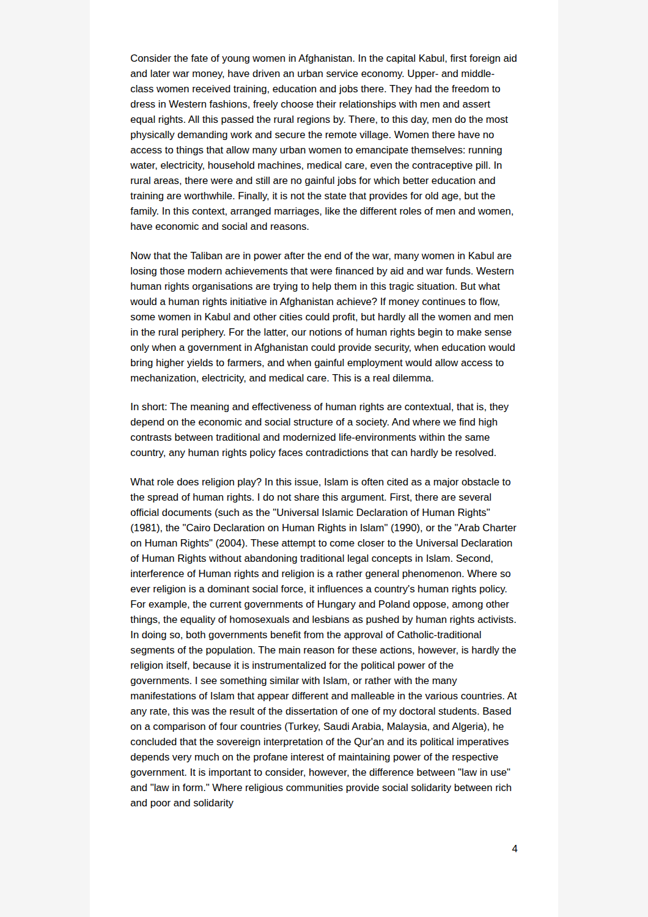Consider the fate of young women in Afghanistan. In the capital Kabul, first foreign aid and later war money, have driven an urban service economy. Upper- and middle-class women received training, education and jobs there. They had the freedom to dress in Western fashions, freely choose their relationships with men and assert equal rights. All this passed the rural regions by. There, to this day, men do the most physically demanding work and secure the remote village. Women there have no access to things that allow many urban women to emancipate themselves: running water, electricity, household machines, medical care, even the contraceptive pill. In rural areas, there were and still are no gainful jobs for which better education and training are worthwhile. Finally, it is not the state that provides for old age, but the family. In this context, arranged marriages, like the different roles of men and women, have economic and social and reasons.
Now that the Taliban are in power after the end of the war, many women in Kabul are losing those modern achievements that were financed by aid and war funds. Western human rights organisations are trying to help them in this tragic situation. But what would a human rights initiative in Afghanistan achieve? If money continues to flow, some women in Kabul and other cities could profit, but hardly all the women and men in the rural periphery. For the latter, our notions of human rights begin to make sense only when a government in Afghanistan could provide security, when education would bring higher yields to farmers, and when gainful employment would allow access to mechanization, electricity, and medical care. This is a real dilemma.
In short: The meaning and effectiveness of human rights are contextual, that is, they depend on the economic and social structure of a society. And where we find high contrasts between traditional and modernized life-environments within the same country, any human rights policy faces contradictions that can hardly be resolved.
What role does religion play? In this issue, Islam is often cited as a major obstacle to the spread of human rights. I do not share this argument. First, there are several official documents (such as the "Universal Islamic Declaration of Human Rights" (1981), the "Cairo Declaration on Human Rights in Islam" (1990), or the "Arab Charter on Human Rights" (2004). These attempt to come closer to the Universal Declaration of Human Rights without abandoning traditional legal concepts in Islam. Second, interference of Human rights and religion is a rather general phenomenon. Where so ever religion is a dominant social force, it influences a country's human rights policy. For example, the current governments of Hungary and Poland oppose, among other things, the equality of homosexuals and lesbians as pushed by human rights activists. In doing so, both governments benefit from the approval of Catholic-traditional segments of the population. The main reason for these actions, however, is hardly the religion itself, because it is instrumentalized for the political power of the governments. I see something similar with Islam, or rather with the many manifestations of Islam that appear different and malleable in the various countries. At any rate, this was the result of the dissertation of one of my doctoral students. Based on a comparison of four countries (Turkey, Saudi Arabia, Malaysia, and Algeria), he concluded that the sovereign interpretation of the Qur'an and its political imperatives depends very much on the profane interest of maintaining power of the respective government. It is important to consider, however, the difference between "law in use" and "law in form." Where religious communities provide social solidarity between rich and poor and solidarity
4